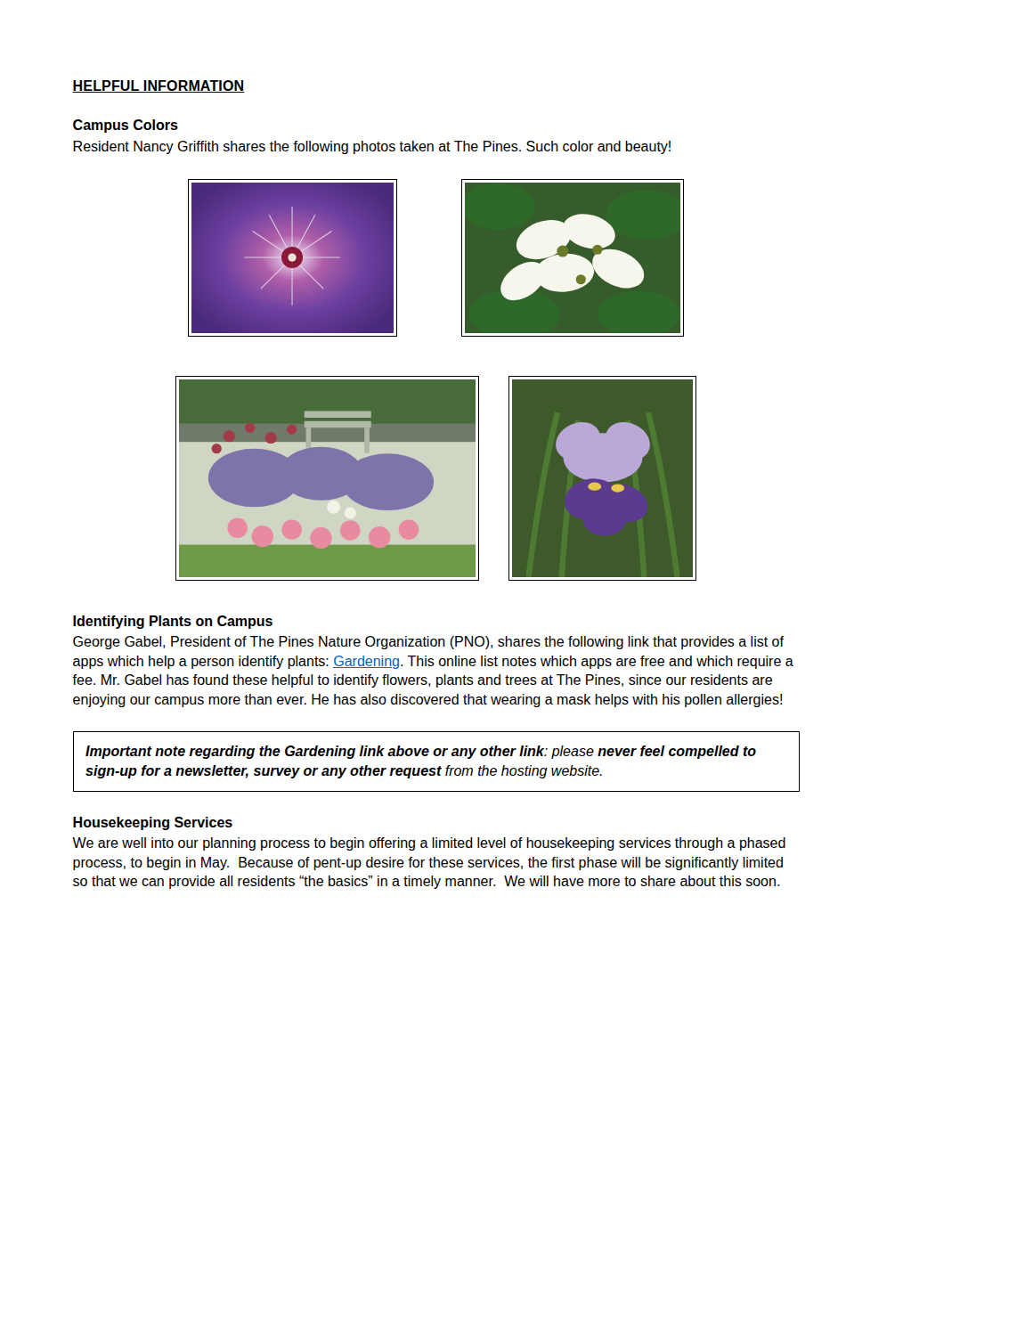HELPFUL INFORMATION
Campus Colors
Resident Nancy Griffith shares the following photos taken at The Pines. Such color and beauty!
Identifying Plants on Campus
George Gabel, President of The Pines Nature Organization (PNO), shares the following link that provides a list of apps which help a person identify plants: Gardening. This online list notes which apps are free and which require a fee. Mr. Gabel has found these helpful to identify flowers, plants and trees at The Pines, since our residents are enjoying our campus more than ever. He has also discovered that wearing a mask helps with his pollen allergies!
Important note regarding the Gardening link above or any other link: please never feel compelled to sign-up for a newsletter, survey or any other request from the hosting website.
Housekeeping Services
We are well into our planning process to begin offering a limited level of housekeeping services through a phased process, to begin in May. Because of pent-up desire for these services, the first phase will be significantly limited so that we can provide all residents “the basics” in a timely manner. We will have more to share about this soon.